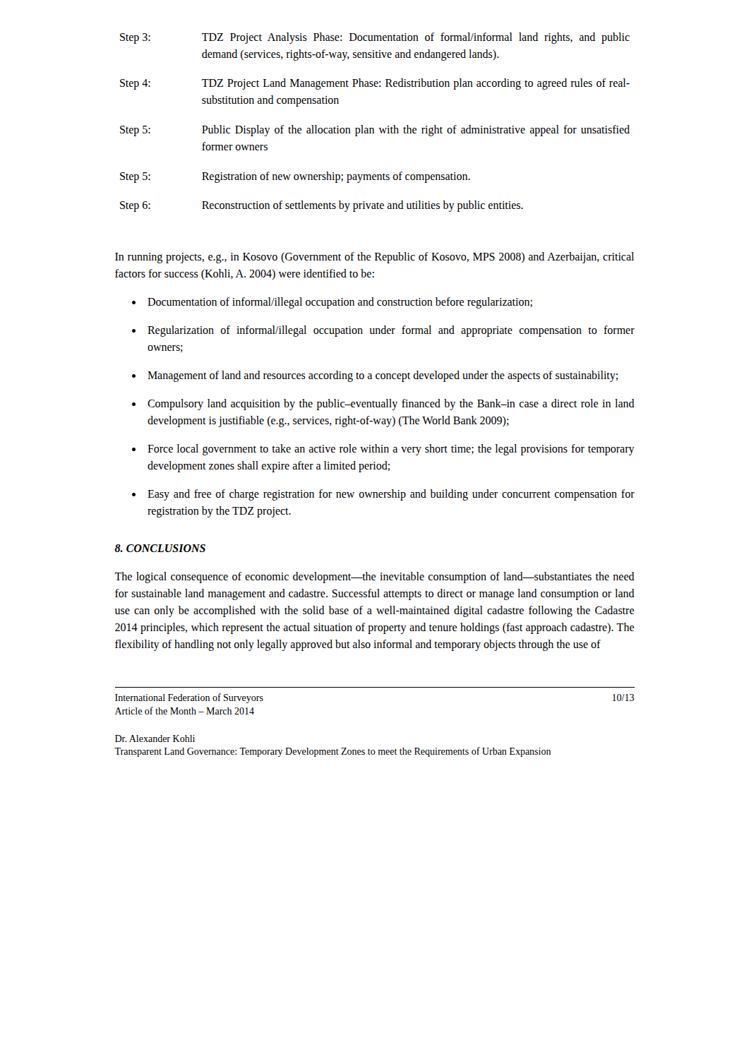| Step 3: | TDZ Project Analysis Phase: Documentation of formal/informal land rights, and public demand (services, rights-of-way, sensitive and endangered lands). |
| Step 4: | TDZ Project Land Management Phase: Redistribution plan according to agreed rules of real-substitution and compensation |
| Step 5: | Public Display of the allocation plan with the right of administrative appeal for unsatisfied former owners |
| Step 5: | Registration of new ownership; payments of compensation. |
| Step 6: | Reconstruction of settlements by private and utilities by public entities. |
In running projects, e.g., in Kosovo (Government of the Republic of Kosovo, MPS 2008) and Azerbaijan, critical factors for success (Kohli, A. 2004) were identified to be:
Documentation of informal/illegal occupation and construction before regularization;
Regularization of informal/illegal occupation under formal and appropriate compensation to former owners;
Management of land and resources according to a concept developed under the aspects of sustainability;
Compulsory land acquisition by the public–eventually financed by the Bank–in case a direct role in land development is justifiable (e.g., services, right-of-way) (The World Bank 2009);
Force local government to take an active role within a very short time; the legal provisions for temporary development zones shall expire after a limited period;
Easy and free of charge registration for new ownership and building under concurrent compensation for registration by the TDZ project.
8. CONCLUSIONS
The logical consequence of economic development—the inevitable consumption of land—substantiates the need for sustainable land management and cadastre. Successful attempts to direct or manage land consumption or land use can only be accomplished with the solid base of a well-maintained digital cadastre following the Cadastre 2014 principles, which represent the actual situation of property and tenure holdings (fast approach cadastre). The flexibility of handling not only legally approved but also informal and temporary objects through the use of
10/13 International Federation of Surveyors
Article of the Month – March 2014
Dr. Alexander Kohli
Transparent Land Governance: Temporary Development Zones to meet the Requirements of Urban Expansion